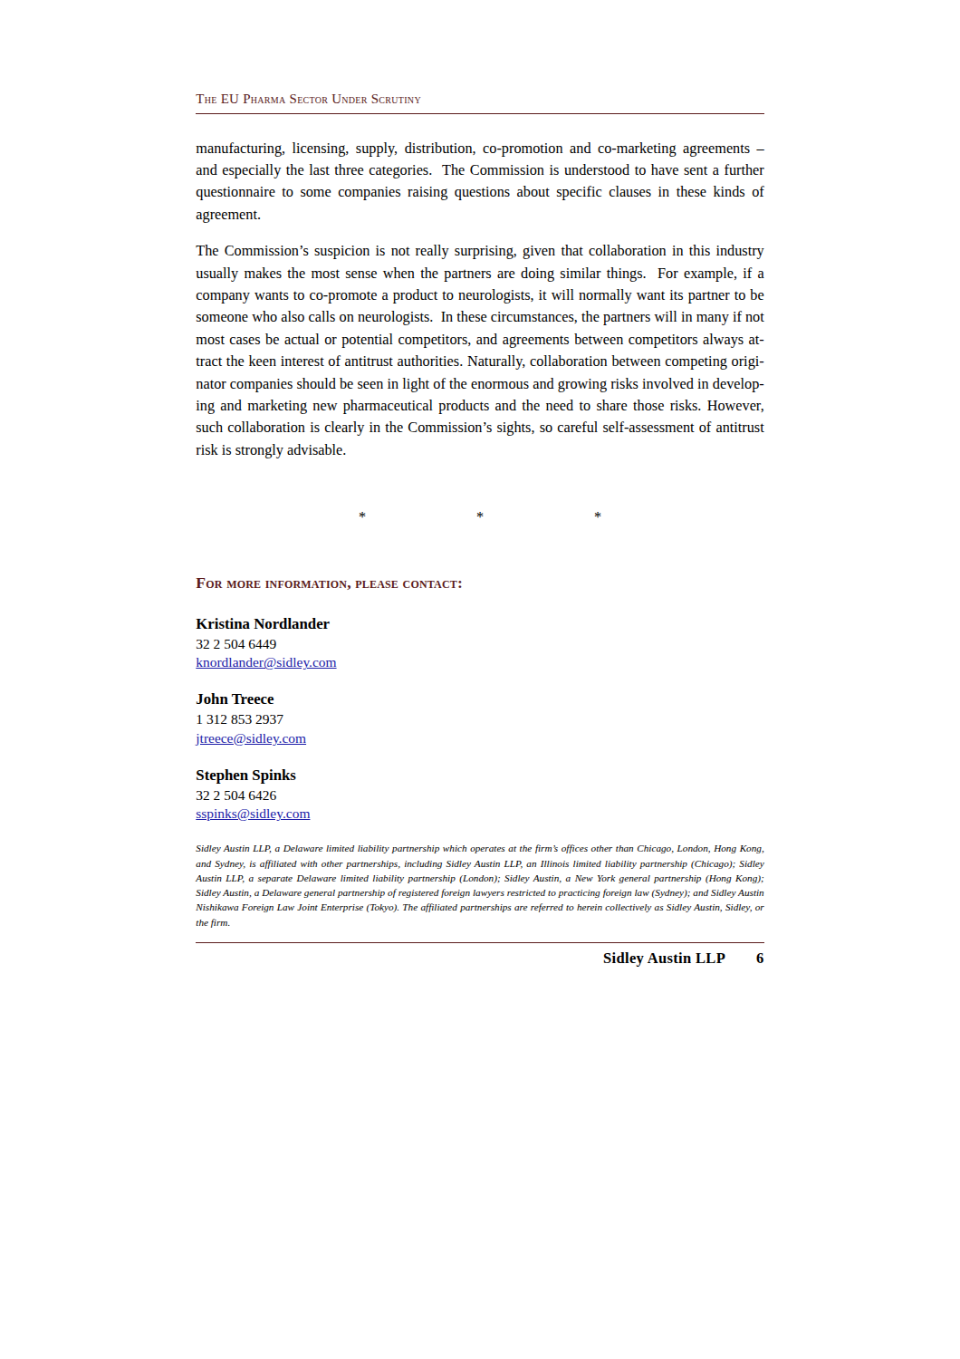The EU Pharma Sector Under Scrutiny
manufacturing, licensing, supply, distribution, co-promotion and co-marketing agreements – and especially the last three categories. The Commission is understood to have sent a further questionnaire to some companies raising questions about specific clauses in these kinds of agreement.
The Commission’s suspicion is not really surprising, given that collaboration in this industry usually makes the most sense when the partners are doing similar things. For example, if a company wants to co-promote a product to neurologists, it will normally want its partner to be someone who also calls on neurologists. In these circumstances, the partners will in many if not most cases be actual or potential competitors, and agreements between competitors always attract the keen interest of antitrust authorities. Naturally, collaboration between competing originator companies should be seen in light of the enormous and growing risks involved in developing and marketing new pharmaceutical products and the need to share those risks. However, such collaboration is clearly in the Commission’s sights, so careful self-assessment of antitrust risk is strongly advisable.
***
For more information, please contact:
Kristina Nordlander
32 2 504 6449
knordlander@sidley.com
John Treece
1 312 853 2937
jtreece@sidley.com
Stephen Spinks
32 2 504 6426
sspinks@sidley.com
Sidley Austin LLP, a Delaware limited liability partnership which operates at the firm’s offices other than Chicago, London, Hong Kong, and Sydney, is affiliated with other partnerships, including Sidley Austin LLP, an Illinois limited liability partnership (Chicago); Sidley Austin LLP, a separate Delaware limited liability partnership (London); Sidley Austin, a New York general partnership (Hong Kong); Sidley Austin, a Delaware general partnership of registered foreign lawyers restricted to practicing foreign law (Sydney); and Sidley Austin Nishikawa Foreign Law Joint Enterprise (Tokyo). The affiliated partnerships are referred to herein collectively as Sidley Austin, Sidley, or the firm.
Sidley Austin LLP 6